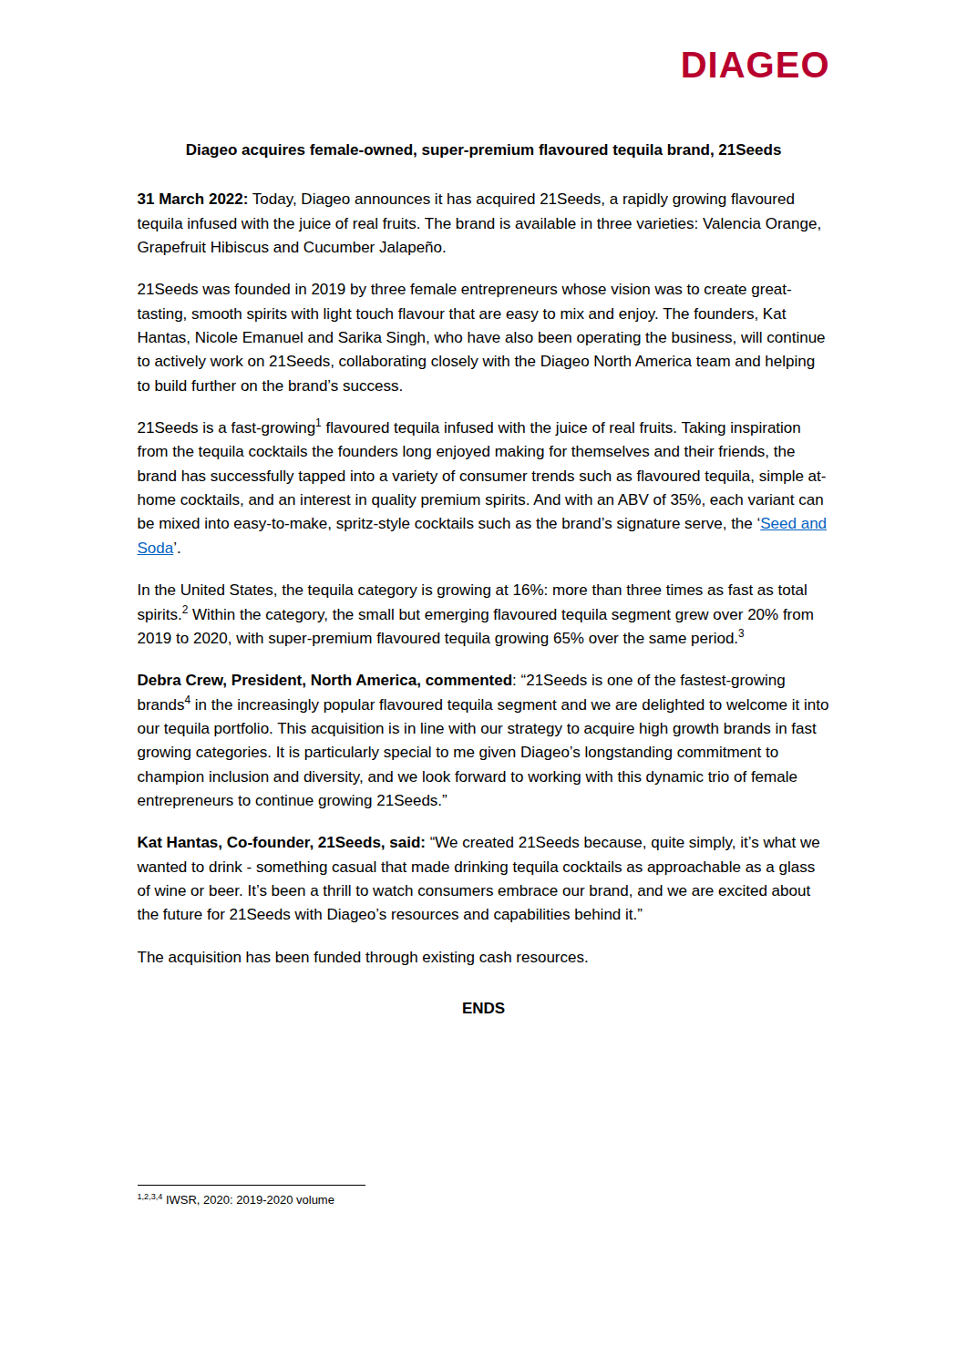DIAGEO
Diageo acquires female-owned, super-premium flavoured tequila brand, 21Seeds
31 March 2022: Today, Diageo announces it has acquired 21Seeds, a rapidly growing flavoured tequila infused with the juice of real fruits. The brand is available in three varieties: Valencia Orange, Grapefruit Hibiscus and Cucumber Jalapeño.
21Seeds was founded in 2019 by three female entrepreneurs whose vision was to create great-tasting, smooth spirits with light touch flavour that are easy to mix and enjoy. The founders, Kat Hantas, Nicole Emanuel and Sarika Singh, who have also been operating the business, will continue to actively work on 21Seeds, collaborating closely with the Diageo North America team and helping to build further on the brand’s success.
21Seeds is a fast-growing1 flavoured tequila infused with the juice of real fruits. Taking inspiration from the tequila cocktails the founders long enjoyed making for themselves and their friends, the brand has successfully tapped into a variety of consumer trends such as flavoured tequila, simple at-home cocktails, and an interest in quality premium spirits. And with an ABV of 35%, each variant can be mixed into easy-to-make, spritz-style cocktails such as the brand’s signature serve, the ‘Seed and Soda’.
In the United States, the tequila category is growing at 16%: more than three times as fast as total spirits.2 Within the category, the small but emerging flavoured tequila segment grew over 20% from 2019 to 2020, with super-premium flavoured tequila growing 65% over the same period.3
Debra Crew, President, North America, commented: “21Seeds is one of the fastest-growing brands4 in the increasingly popular flavoured tequila segment and we are delighted to welcome it into our tequila portfolio. This acquisition is in line with our strategy to acquire high growth brands in fast growing categories. It is particularly special to me given Diageo’s longstanding commitment to champion inclusion and diversity, and we look forward to working with this dynamic trio of female entrepreneurs to continue growing 21Seeds.”
Kat Hantas, Co-founder, 21Seeds, said: “We created 21Seeds because, quite simply, it’s what we wanted to drink - something casual that made drinking tequila cocktails as approachable as a glass of wine or beer. It’s been a thrill to watch consumers embrace our brand, and we are excited about the future for 21Seeds with Diageo’s resources and capabilities behind it.”
The acquisition has been funded through existing cash resources.
ENDS
1,2,3,4 IWSR, 2020: 2019-2020 volume